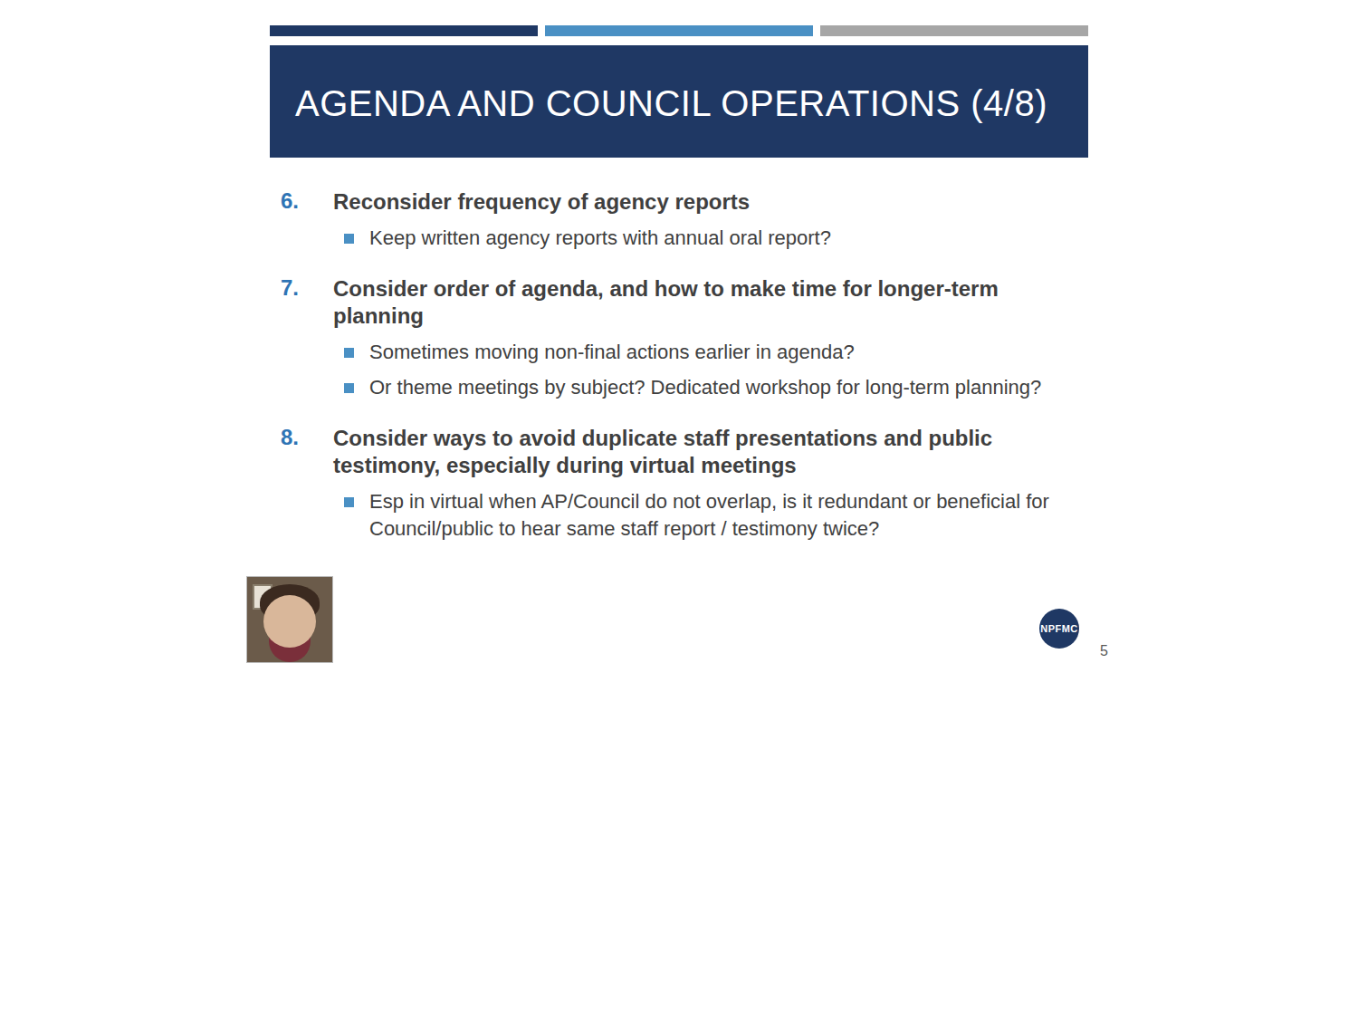AGENDA AND COUNCIL OPERATIONS (4/8)
Reconsider frequency of agency reports
Keep written agency reports with annual oral report?
Consider order of agenda, and how to make time for longer-term planning
Sometimes moving non-final actions earlier in agenda?
Or theme meetings by subject? Dedicated workshop for long-term planning?
Consider ways to avoid duplicate staff presentations and public testimony, especially during virtual meetings
Esp in virtual when AP/Council do not overlap, is it redundant or beneficial for Council/public to hear same staff report / testimony twice?
NPFMC
5